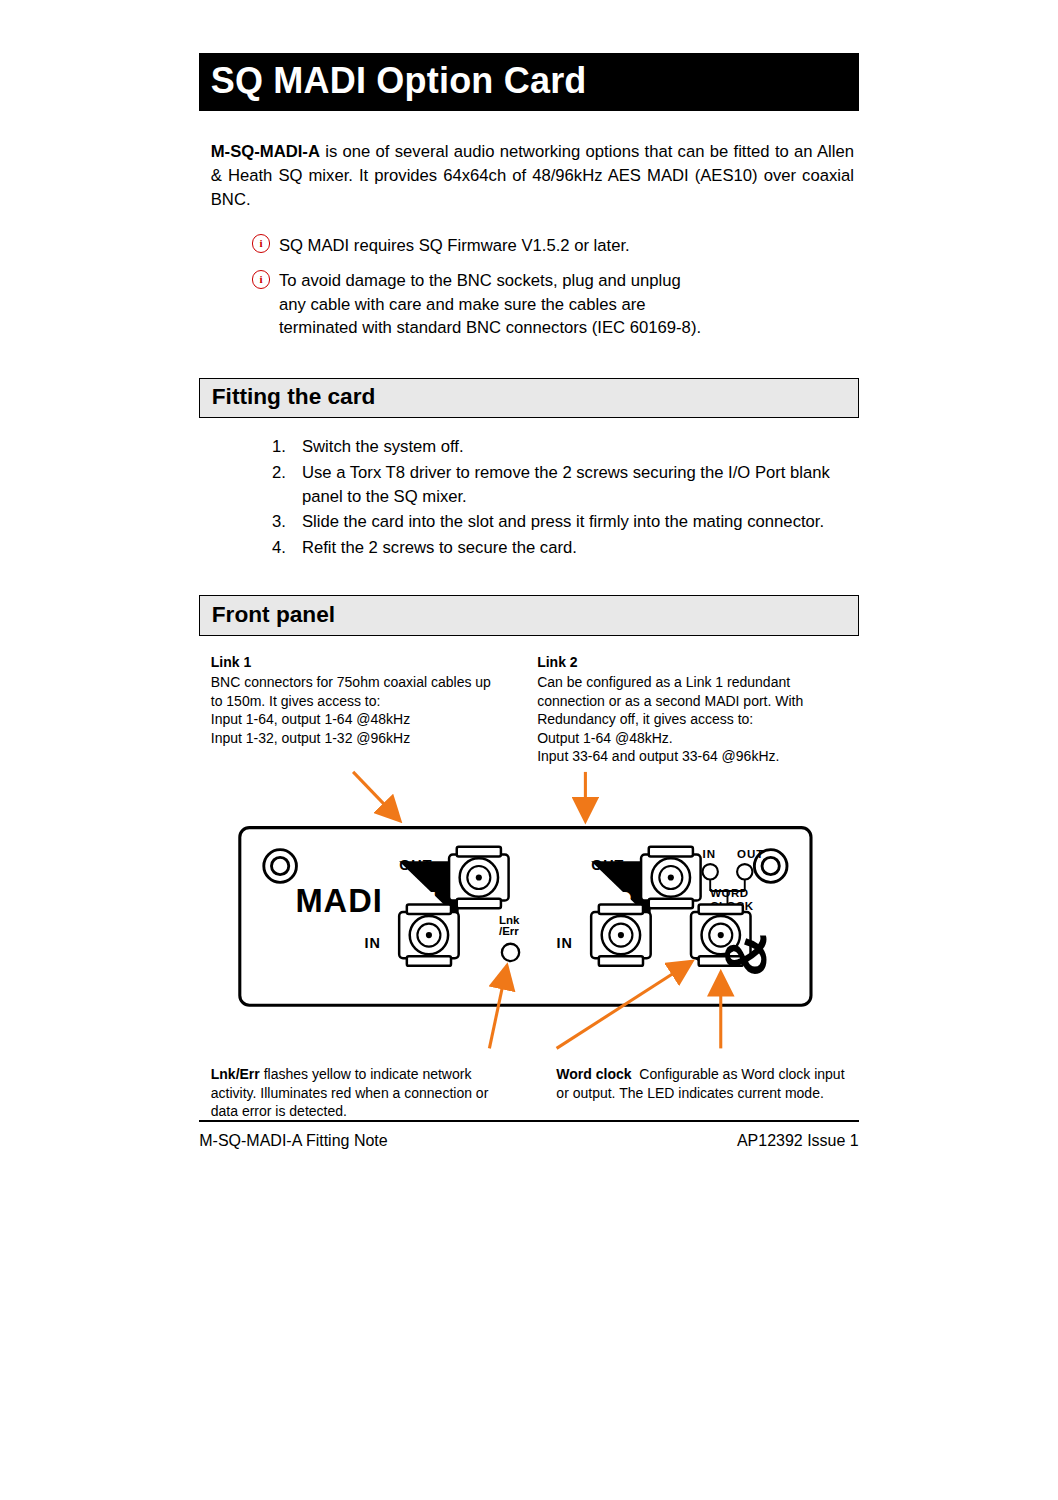SQ MADI Option Card
M-SQ-MADI-A is one of several audio networking options that can be fitted to an Allen & Heath SQ mixer. It provides 64x64ch of 48/96kHz AES MADI (AES10) over coaxial BNC.
i SQ MADI requires SQ Firmware V1.5.2 or later.
i To avoid damage to the BNC sockets, plug and unplug any cable with care and make sure the cables are terminated with standard BNC connectors (IEC 60169-8).
Fitting the card
Switch the system off.
Use a Torx T8 driver to remove the 2 screws securing the I/O Port blank panel to the SQ mixer.
Slide the card into the slot and press it firmly into the mating connector.
Refit the 2 screws to secure the card.
Front panel
Link 1 BNC connectors for 75ohm coaxial cables up to 150m. It gives access to:
Input 1-64, output 1-64 @48kHz
Input 1-32, output 1-32 @96kHz
Link 2 Can be configured as a Link 1 redundant connection or as a second MADI port. With Redundancy off, it gives access to:
Output 1-64 @48kHz.
Input 33-64 and output 33-64 @96kHz.
MADI 1 2 OUT OUT IN IN Lnk /Err Lnk /Err IN OUT WORD CLOCK &
Lnk/Err flashes yellow to indicate network activity. Illuminates red when a connection or data error is detected.
Word clock Configurable as Word clock input or output. The LED indicates current mode.
M-SQ-MADI-A Fitting Note AP12392 Issue 1